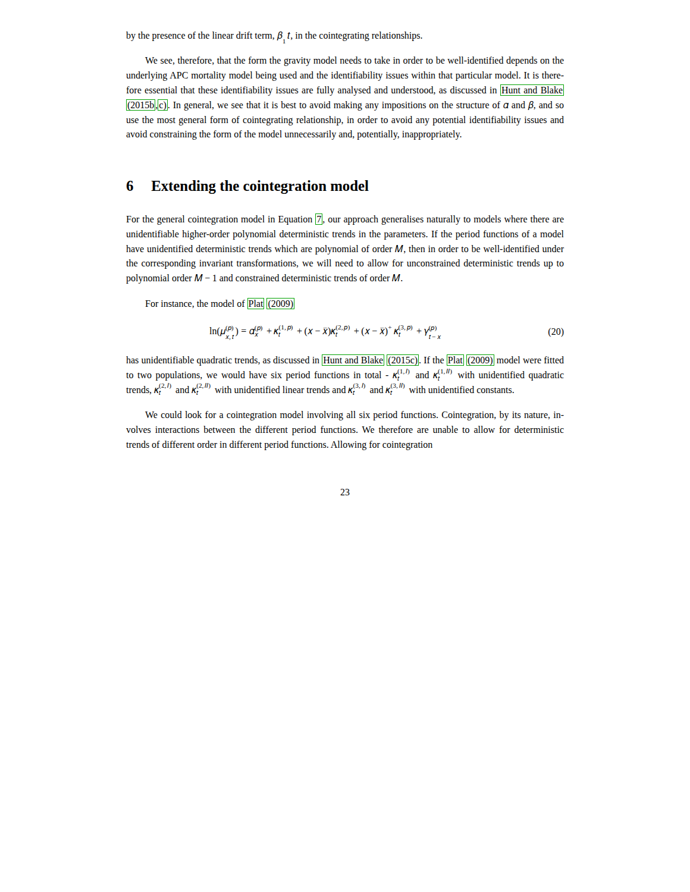by the presence of the linear drift term, β1t, in the cointegrating relationships.
We see, therefore, that the form the gravity model needs to take in order to be well-identified depends on the underlying APC mortality model being used and the identifiability issues within that particular model. It is therefore essential that these identifiability issues are fully analysed and understood, as discussed in Hunt and Blake (2015b,c). In general, we see that it is best to avoid making any impositions on the structure of α and β, and so use the most general form of cointegrating relationship, in order to avoid any potential identifiability issues and avoid constraining the form of the model unnecessarily and, potentially, inappropriately.
6 Extending the cointegration model
For the general cointegration model in Equation 7, our approach generalises naturally to models where there are unidentifiable higher-order polynomial deterministic trends in the parameters. If the period functions of a model have unidentified deterministic trends which are polynomial of order M, then in order to be well-identified under the corresponding invariant transformations, we will need to allow for unconstrained deterministic trends up to polynomial order M−1 and constrained deterministic trends of order M.
For instance, the model of Plat (2009)
ln⁡(μx,t(p)) = αx(p) + κt(1,p) + (x−x¯) κt(2,p) + (x−x¯)+ κt(3,p) + γt−x(p)
(20)
has unidentifiable quadratic trends, as discussed in Hunt and Blake (2015c). If the Plat (2009) model were fitted to two populations, we would have six period functions in total - κt(1,I) and κt(1,II) with unidentified quadratic trends, κt(2,I) and κt(2,II) with unidentified linear trends and κt(3,I) and κt(3,II) with unidentified constants.
We could look for a cointegration model involving all six period functions. Cointegration, by its nature, involves interactions between the different period functions. We therefore are unable to allow for deterministic trends of different order in different period functions. Allowing for cointegration
23